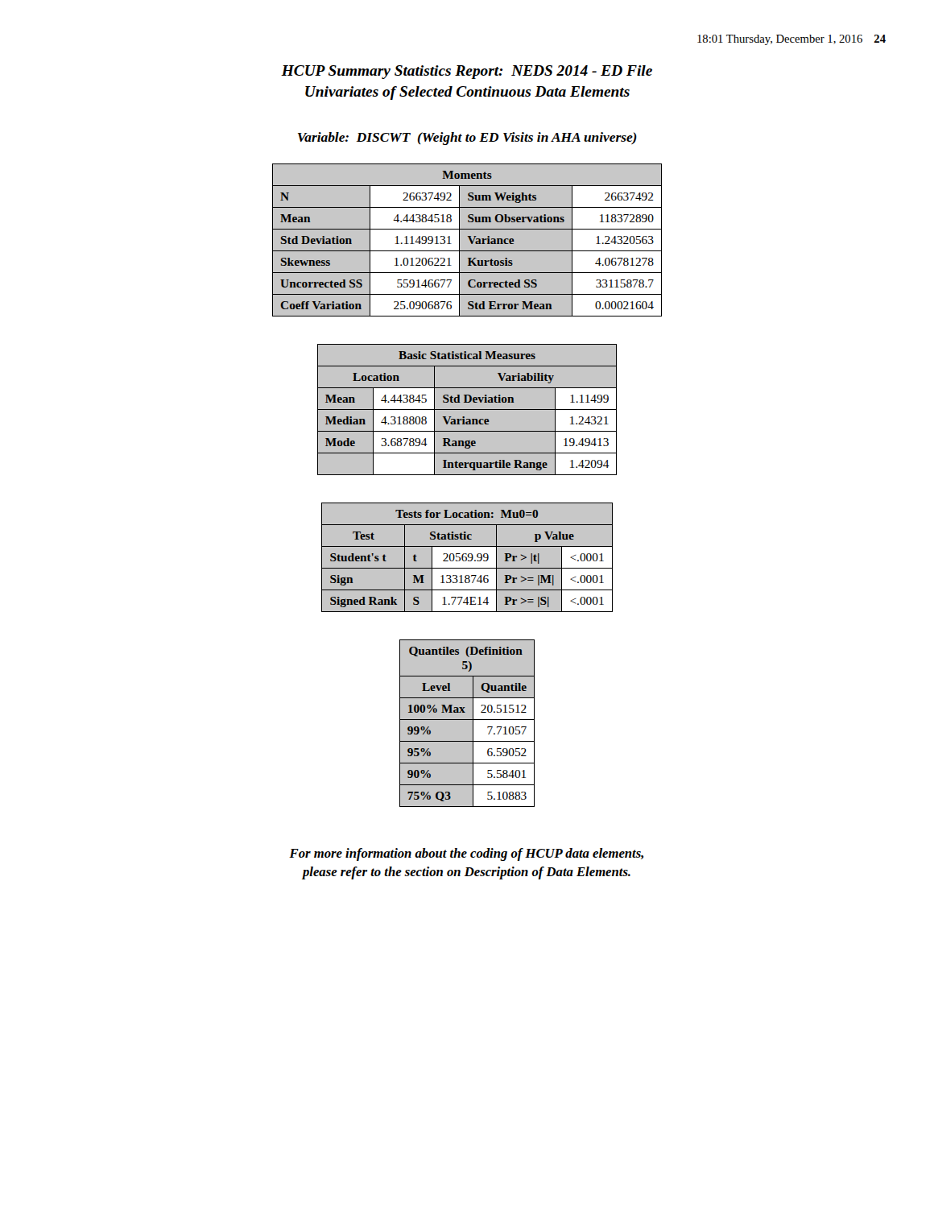18:01 Thursday, December 1, 201624
HCUP Summary Statistics Report: NEDS 2014 - ED File
Univariates of Selected Continuous Data Elements
Variable: DISCWT (Weight to ED Visits in AHA universe)
Moments
| N | 26637492 | Sum Weights | 26637492 |
| Mean | 4.44384518 | Sum Observations | 118372890 |
| Std Deviation | 1.11499131 | Variance | 1.24320563 |
| Skewness | 1.01206221 | Kurtosis | 4.06781278 |
| Uncorrected SS | 559146677 | Corrected SS | 33115878.7 |
| Coeff Variation | 25.0906876 | Std Error Mean | 0.00021604 |
Basic Statistical Measures
| Location | Variability |
| --- | --- |
| Mean | 4.443845 | Std Deviation | 1.11499 |
| Median | 4.318808 | Variance | 1.24321 |
| Mode | 3.687894 | Range | 19.49413 |
| | | Interquartile Range | 1.42094 |
Tests for Location: Mu0=0
| Test | Statistic | p Value |
| --- | --- | --- |
| Student's t | t | 20569.99 | Pr > /t/ | <.0001 |
| Sign | M | 13318746 | Pr >= /M/ | <.0001 |
| Signed Rank | S | 1.774E14 | Pr >= /S/ | <.0001 |
Quantiles (Definition 5)
| Level | Quantile |
| --- | --- |
| 100% Max | 20.51512 |
| 99% | 7.71057 |
| 95% | 6.59052 |
| 90% | 5.58401 |
| 75% Q3 | 5.10883 |
For more information about the coding of HCUP data elements,
please refer to the section on Description of Data Elements.